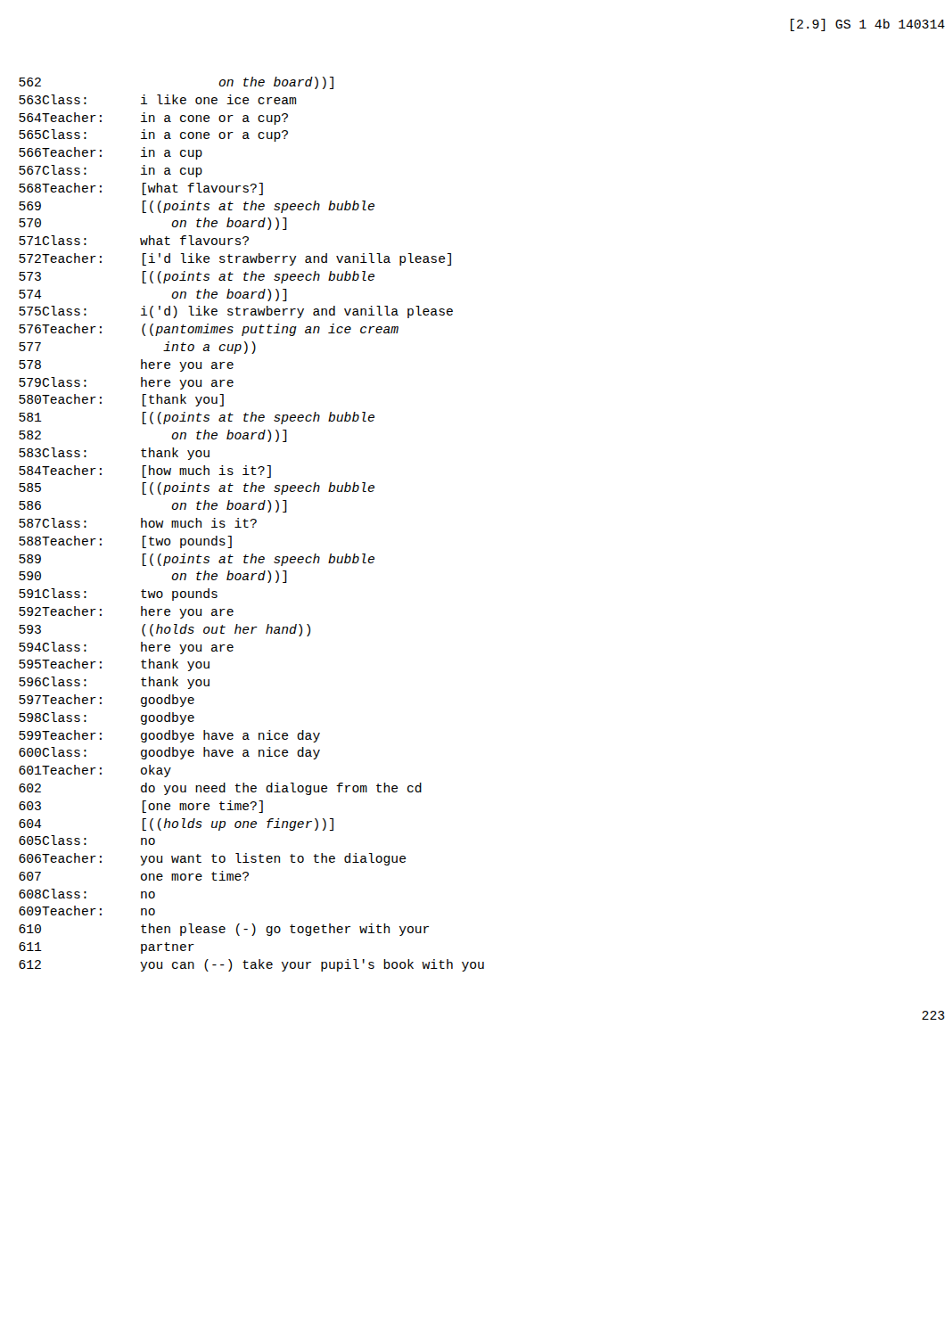[2.9] GS 1 4b 140314
| 562 | | on the board ))] |
| 563 | Class: | i like one ice cream |
| 564 | Teacher: | in a cone or a cup? |
| 565 | Class: | in a cone or a cup? |
| 566 | Teacher: | in a cup |
| 567 | Class: | in a cup |
| 568 | Teacher: | [what flavours?] |
| 569 | | [(( points at the speech bubble |
| 570 | | on the board ))] |
| 571 | Class: | what flavours? |
| 572 | Teacher: | [i'd like strawberry and vanilla please] |
| 573 | | [(( points at the speech bubble |
| 574 | | on the board ))] |
| 575 | Class: | i('d) like strawberry and vanilla please |
| 576 | Teacher: | (( pantomimes putting an ice cream |
| 577 | | into a cup )) |
| 578 | | here you are |
| 579 | Class: | here you are |
| 580 | Teacher: | [thank you] |
| 581 | | [(( points at the speech bubble |
| 582 | | on the board ))] |
| 583 | Class: | thank you |
| 584 | Teacher: | [how much is it?] |
| 585 | | [(( points at the speech bubble |
| 586 | | on the board ))] |
| 587 | Class: | how much is it? |
| 588 | Teacher: | [two pounds] |
| 589 | | [(( points at the speech bubble |
| 590 | | on the board ))] |
| 591 | Class: | two pounds |
| 592 | Teacher: | here you are |
| 593 | | (( holds out her hand )) |
| 594 | Class: | here you are |
| 595 | Teacher: | thank you |
| 596 | Class: | thank you |
| 597 | Teacher: | goodbye |
| 598 | Class: | goodbye |
| 599 | Teacher: | goodbye have a nice day |
| 600 | Class: | goodbye have a nice day |
| 601 | Teacher: | okay |
| 602 | | do you need the dialogue from the cd |
| 603 | | [one more time?] |
| 604 | | [(( holds up one finger ))] |
| 605 | Class: | no |
| 606 | Teacher: | you want to listen to the dialogue |
| 607 | | one more time? |
| 608 | Class: | no |
| 609 | Teacher: | no |
| 610 | | then please (-) go together with your |
| 611 | | partner |
| 612 | | you can (--) take your pupil's book with you |
223